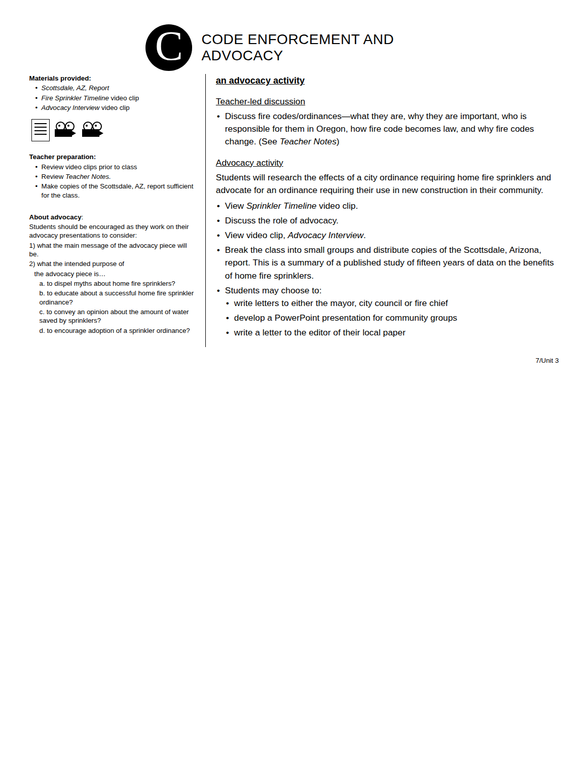C
CODE ENFORCEMENT AND
ADVOCACY
Materials provided:
Scottsdale, AZ, Report
Fire Sprinkler Timeline video clip
Advocacy Interview video clip
Teacher preparation:
Review video clips prior to class
Review Teacher Notes.
Make copies of the Scottsdale, AZ, report sufficient for the class.
About advocacy:
Students should be encouraged as they work on their advocacy presentations to consider:
1) what the main message of the advocacy piece will be.
2) what the intended purpose of
the advocacy piece is…
a. to dispel myths about home fire sprinklers?
b. to educate about a successful home fire sprinkler ordinance?
c. to convey an opinion about the amount of water saved by sprinklers?
d. to encourage adoption of a sprinkler ordinance?
an advocacy activity
Teacher-led discussion
Discuss fire codes/ordinances—what they are, why they are important, who is responsible for them in Oregon, how fire code becomes law, and why fire codes change. (See Teacher Notes)
Advocacy activity
Students will research the effects of a city ordinance requiring home fire sprinklers and advocate for an ordinance requiring their use in new construction in their community.
View Sprinkler Timeline video clip.
Discuss the role of advocacy.
View video clip, Advocacy Interview.
Break the class into small groups and distribute copies of the Scottsdale, Arizona, report. This is a summary of a published study of fifteen years of data on the benefits of home fire sprinklers.
Students may choose to:
write letters to either the mayor, city council or fire chief
develop a PowerPoint presentation for community groups
write a letter to the editor of their local paper
7/Unit 3